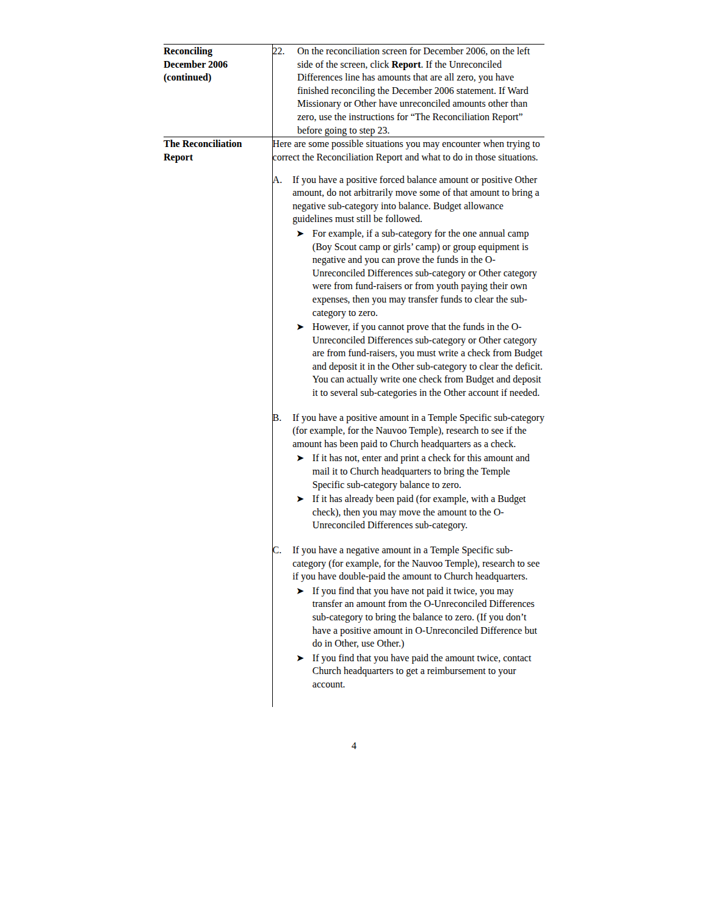| Reconciling December 2006 (continued) | 22. On the reconciliation screen for December 2006, on the left side of the screen, click Report . If the Unreconciled Differences line has amounts that are all zero, you have finished reconciling the December 2006 statement. If Ward Missionary or Other have unreconciled amounts other than zero, use the instructions for “The Reconciliation Report” before going to step 23. |
| The Reconciliation Report | Here are some possible situations you may encounter when trying to correct the Reconciliation Report and what to do in those situations. A. If you have a positive forced balance amount or positive Other amount, do not arbitrarily move some of that amount to bring a negative sub-category into balance. Budget allowance guidelines must still be followed. ➤ For example, if a sub-category for the one annual camp (Boy Scout camp or girls’ camp) or group equipment is negative and you can prove the funds in the O-Unreconciled Differences sub-category or Other category were from fund-raisers or from youth paying their own expenses, then you may transfer funds to clear the sub-category to zero. ➤ However, if you cannot prove that the funds in the O-Unreconciled Differences sub-category or Other category are from fund-raisers, you must write a check from Budget and deposit it in the Other sub-category to clear the deficit. You can actually write one check from Budget and deposit it to several sub-categories in the Other account if needed. B. If you have a positive amount in a Temple Specific sub-category (for example, for the Nauvoo Temple), research to see if the amount has been paid to Church headquarters as a check. ➤ If it has not, enter and print a check for this amount and mail it to Church headquarters to bring the Temple Specific sub-category balance to zero. ➤ If it has already been paid (for example, with a Budget check), then you may move the amount to the O-Unreconciled Differences sub-category. C. If you have a negative amount in a Temple Specific sub-category (for example, for the Nauvoo Temple), research to see if you have double-paid the amount to Church headquarters. ➤ If you find that you have not paid it twice, you may transfer an amount from the O-Unreconciled Differences sub-category to bring the balance to zero. (If you don’t have a positive amount in O-Unreconciled Difference but do in Other, use Other.) ➤ If you find that you have paid the amount twice, contact Church headquarters to get a reimbursement to your account. |
4